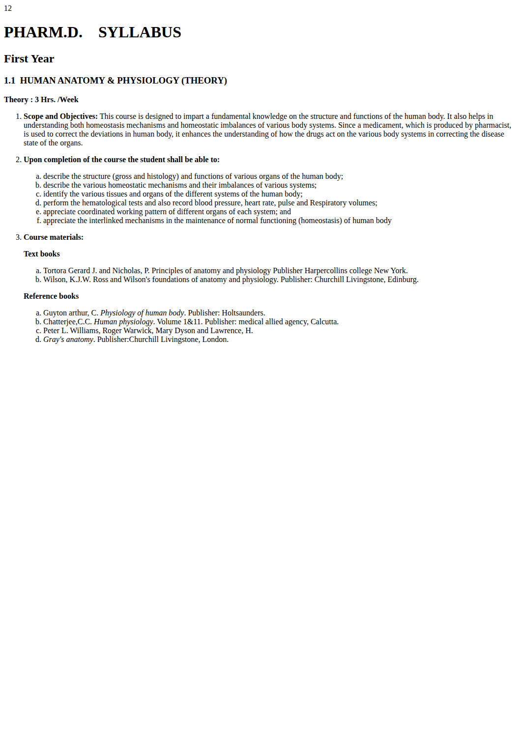12
PHARM.D. SYLLABUS
First Year
1.1 HUMAN ANATOMY & PHYSIOLOGY (THEORY)
Theory : 3 Hrs. /Week
Scope and Objectives: This course is designed to impart a fundamental knowledge on the structure and functions of the human body. It also helps in understanding both homeostasis mechanisms and homeostatic imbalances of various body systems. Since a medicament, which is produced by pharmacist, is used to correct the deviations in human body, it enhances the understanding of how the drugs act on the various body systems in correcting the disease state of the organs.
Upon completion of the course the student shall be able to:
describe the structure (gross and histology) and functions of various organs of the human body;
describe the various homeostatic mechanisms and their imbalances of various systems;
identify the various tissues and organs of the different systems of the human body;
perform the hematological tests and also record blood pressure, heart rate, pulse and Respiratory volumes;
appreciate coordinated working pattern of different organs of each system; and
appreciate the interlinked mechanisms in the maintenance of normal functioning (homeostasis) of human body
Course materials:
Text books
Tortora Gerard J. and Nicholas, P. Principles of anatomy and physiology Publisher Harpercollins college New York.
Wilson, K.J.W. Ross and Wilson's foundations of anatomy and physiology. Publisher: Churchill Livingstone, Edinburg.
Reference books
Guyton arthur, C. Physiology of human body. Publisher: Holtsaunders.
Chatterjee,C.C. Human physiology. Volume 1&11. Publisher: medical allied agency, Calcutta.
Peter L. Williams, Roger Warwick, Mary Dyson and Lawrence, H.
Gray's anatomy. Publisher:Churchill Livingstone, London.